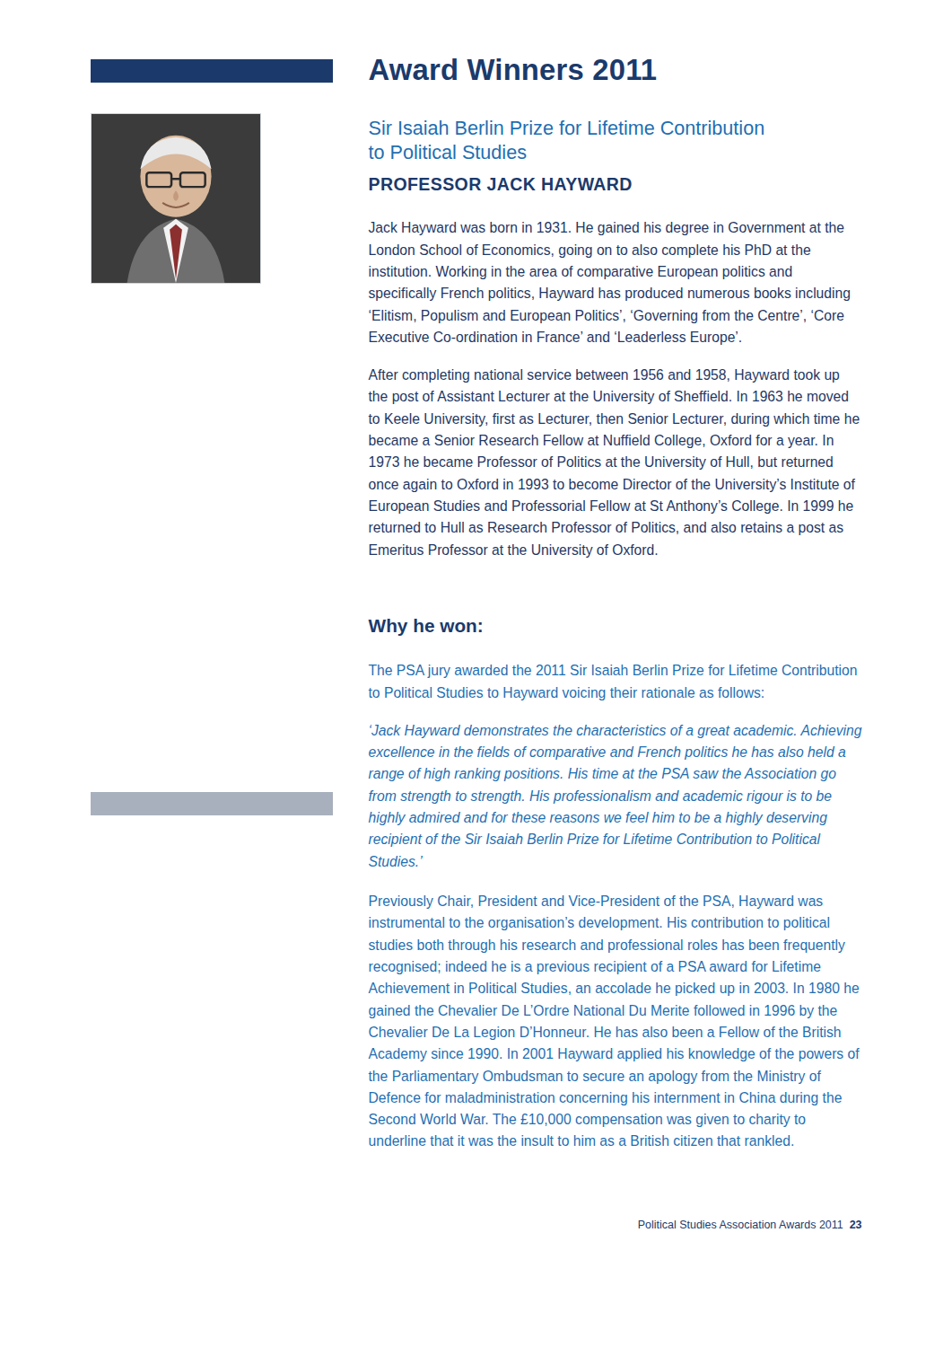Award Winners 2011
Sir Isaiah Berlin Prize for Lifetime Contribution
to Political Studies
Professor Jack Hayward
Jack Hayward was born in 1931. He gained his degree in Government at the London School of Economics, going on to also complete his PhD at the institution. Working in the area of comparative European politics and specifically French politics, Hayward has produced numerous books including ‘Elitism, Populism and European Politics’, ‘Governing from the Centre’, ‘Core Executive Co-ordination in France’ and ‘Leaderless Europe’.
After completing national service between 1956 and 1958, Hayward took up the post of Assistant Lecturer at the University of Sheffield. In 1963 he moved to Keele University, first as Lecturer, then Senior Lecturer, during which time he became a Senior Research Fellow at Nuffield College, Oxford for a year. In 1973 he became Professor of Politics at the University of Hull, but returned once again to Oxford in 1993 to become Director of the University’s Institute of European Studies and Professorial Fellow at St Anthony’s College. In 1999 he returned to Hull as Research Professor of Politics, and also retains a post as Emeritus Professor at the University of Oxford.
Why he won:
The PSA jury awarded the 2011 Sir Isaiah Berlin Prize for Lifetime Contribution to Political Studies to Hayward voicing their rationale as follows:
‘Jack Hayward demonstrates the characteristics of a great academic. Achieving excellence in the fields of comparative and French politics he has also held a range of high ranking positions. His time at the PSA saw the Association go from strength to strength. His professionalism and academic rigour is to be highly admired and for these reasons we feel him to be a highly deserving recipient of the Sir Isaiah Berlin Prize for Lifetime Contribution to Political Studies.’
Previously Chair, President and Vice-President of the PSA, Hayward was instrumental to the organisation’s development. His contribution to political studies both through his research and professional roles has been frequently recognised; indeed he is a previous recipient of a PSA award for Lifetime Achievement in Political Studies, an accolade he picked up in 2003. In 1980 he gained the Chevalier De L’Ordre National Du Merite followed in 1996 by the Chevalier De La Legion D’Honneur. He has also been a Fellow of the British Academy since 1990. In 2001 Hayward applied his knowledge of the powers of the Parliamentary Ombudsman to secure an apology from the Ministry of Defence for maladministration concerning his internment in China during the Second World War. The £10,000 compensation was given to charity to underline that it was the insult to him as a British citizen that rankled.
Political Studies Association Awards 2011 23